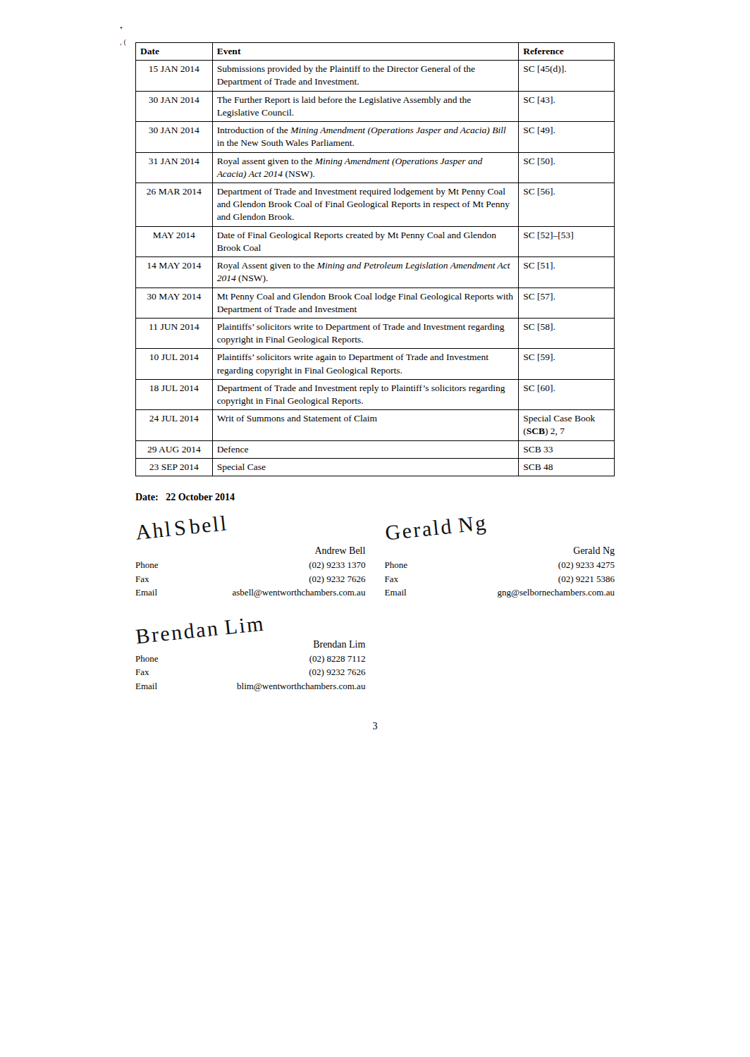•
, (
| Date | Event | Reference |
| --- | --- | --- |
| 15 JAN 2014 | Submissions provided by the Plaintiff to the Director General of the Department of Trade and Investment. | SC [45(d)]. |
| 30 JAN 2014 | The Further Report is laid before the Legislative Assembly and the Legislative Council. | SC [43]. |
| 30 JAN 2014 | Introduction of the Mining Amendment (Operations Jasper and Acacia) Bill in the New South Wales Parliament. | SC [49]. |
| 31 JAN 2014 | Royal assent given to the Mining Amendment (Operations Jasper and Acacia) Act 2014 (NSW). | SC [50]. |
| 26 MAR 2014 | Department of Trade and Investment required lodgement by Mt Penny Coal and Glendon Brook Coal of Final Geological Reports in respect of Mt Penny and Glendon Brook. | SC [56]. |
| MAY 2014 | Date of Final Geological Reports created by Mt Penny Coal and Glendon Brook Coal | SC [52]–[53] |
| 14 MAY 2014 | Royal Assent given to the Mining and Petroleum Legislation Amendment Act 2014 (NSW). | SC [51]. |
| 30 MAY 2014 | Mt Penny Coal and Glendon Brook Coal lodge Final Geological Reports with Department of Trade and Investment | SC [57]. |
| 11 JUN 2014 | Plaintiffs’ solicitors write to Department of Trade and Investment regarding copyright in Final Geological Reports. | SC [58]. |
| 10 JUL 2014 | Plaintiffs’ solicitors write again to Department of Trade and Investment regarding copyright in Final Geological Reports. | SC [59]. |
| 18 JUL 2014 | Department of Trade and Investment reply to Plaintiff’s solicitors regarding copyright in Final Geological Reports. | SC [60]. |
| 24 JUL 2014 | Writ of Summons and Statement of Claim | Special Case Book ( SCB ) 2, 7 |
| 29 AUG 2014 | Defence | SCB 33 |
| 23 SEP 2014 | Special Case | SCB 48 |
Date: 22 October 2014
A h l  S  b e l l Andrew Bell
Phone
(02) 9233 1370
Fax
(02) 9232 7626
Email
asbell@wentworthchambers.com.au
G e r a l d  N g Gerald Ng
Phone
(02) 9233 4275
Fax
(02) 9221 5386
Email
gng@selbornechambers.com.au
B r e n d a n  L i m Brendan Lim
Phone
(02) 8228 7112
Fax
(02) 9232 7626
Email
blim@wentworthchambers.com.au
3